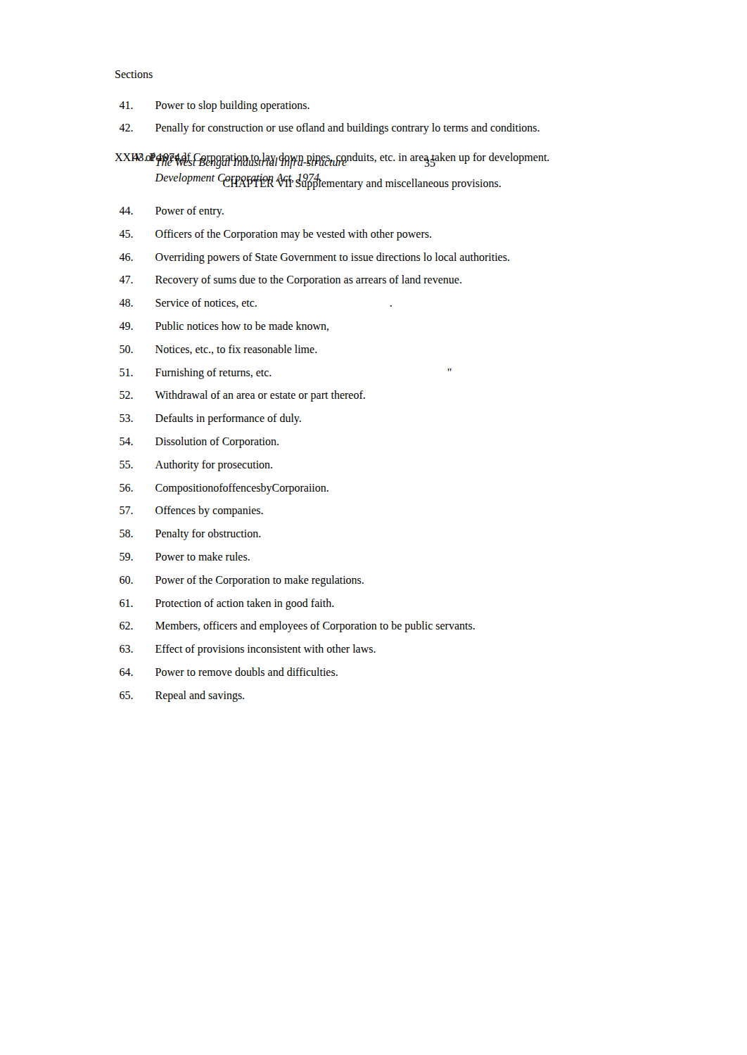Sections
41. Power to slop building operations.
42. Penally for construction or use ofland and buildings contrary lo terms and conditions.
XXIV of 1974.] 43. Power of Corporation to lay down pipes, conduits, etc. in area taken up for development. The West Bengal Industrial Infra-structure Development Corporation Act, 1974. 35 CHAPTER VII Supplementary and miscellaneous provisions.
44. Power of entry.
45. Officers of the Corporation may be vested with other powers.
46. Overriding powers of State Government to issue directions lo local authorities.
47. Recovery of sums due to the Corporation as arrears of land revenue.
48. Service of notices, etc..
49. Public notices how to be made known,
50. Notices, etc., to fix reasonable lime.
51. Furnishing of returns, etc."
52. Withdrawal of an area or estate or part thereof.
53. Defaults in performance of duly.
54. Dissolution of Corporation.
55. Authority for prosecution.
56. CompositionofoffencesbyCorporaiion.
57. Offences by companies.
58. Penalty for obstruction.
59. Power to make rules.
60. Power of the Corporation to make regulations.
61. Protection of action taken in good faith.
62. Members, officers and employees of Corporation to be public servants.
63. Effect of provisions inconsistent with other laws.
64. Power to remove doubls and difficulties.
65. Repeal and savings.